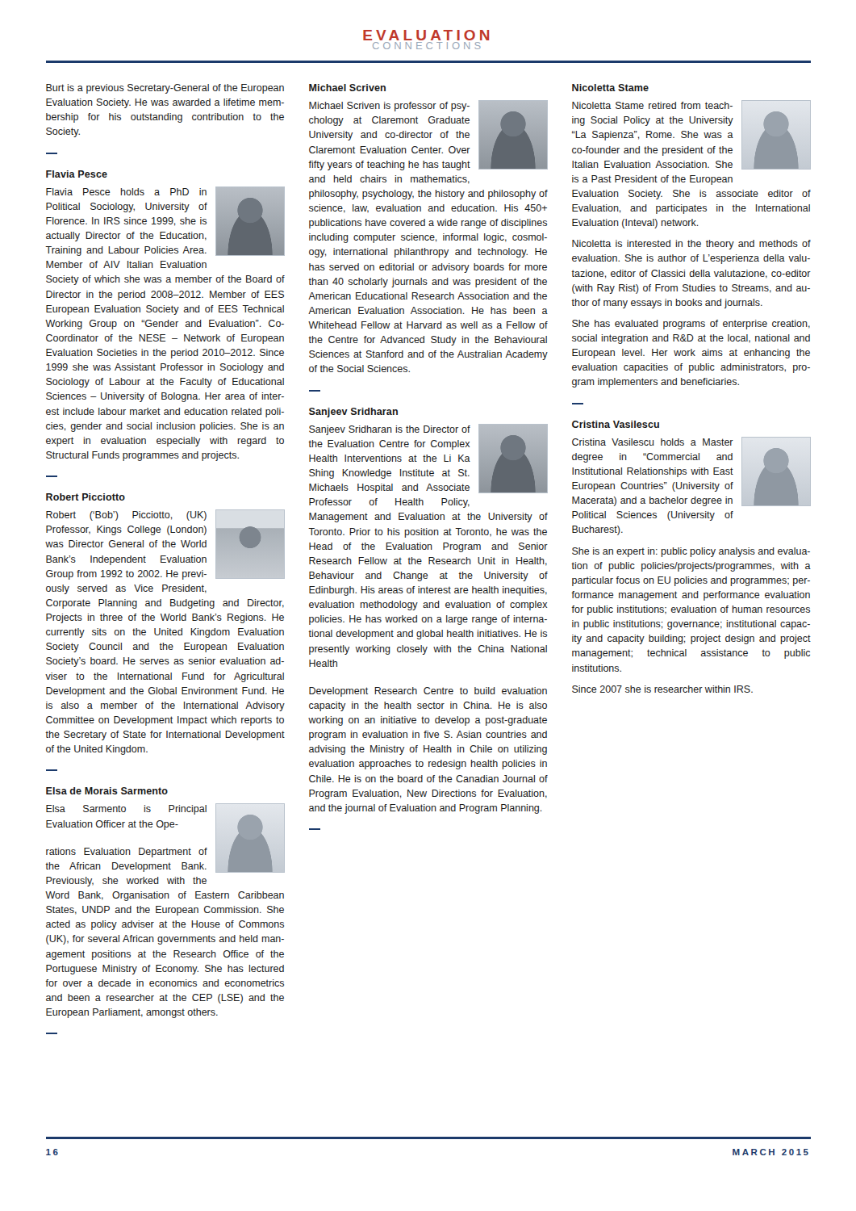Evaluation
Connections
Burt is a previous Secretary-General of the European Evaluation Society. He was awarded a lifetime membership for his outstanding contribution to the Society.
Flavia Pesce
Flavia Pesce holds a PhD in Political Sociology, University of Florence. In IRS since 1999, she is actually Director of the Education, Training and Labour Policies Area. Member of AIV Italian Evaluation Society of which she was a member of the Board of Director in the period 2008–2012. Member of EES European Evaluation Society and of EES Technical Working Group on “Gender and Evaluation”. Co-Coordinator of the NESE – Network of European Evaluation Societies in the period 2010–2012. Since 1999 she was Assistant Professor in Sociology and Sociology of Labour at the Faculty of Educational Sciences – University of Bologna. Her area of interest include labour market and education related policies, gender and social inclusion policies. She is an expert in evaluation especially with regard to Structural Funds programmes and projects.
Robert Picciotto
Robert (‘Bob’) Picciotto, (UK) Professor, Kings College (London) was Director General of the World Bank’s Independent Evaluation Group from 1992 to 2002. He previously served as Vice President, Corporate Planning and Budgeting and Director, Projects in three of the World Bank’s Regions. He currently sits on the United Kingdom Evaluation Society Council and the European Evaluation Society’s board. He serves as senior evaluation adviser to the International Fund for Agricultural Development and the Global Environment Fund. He is also a member of the International Advisory Committee on Development Impact which reports to the Secretary of State for International Development of the United Kingdom.
Elsa de Morais Sarmento
Elsa Sarmento is Principal Evaluation Officer at the Ope-
rations Evaluation Department of the African Development Bank. Previously, she worked with the Word Bank, Organisation of Eastern Caribbean States, UNDP and the European Commission. She acted as policy adviser at the House of Commons (UK), for several African governments and held management positions at the Research Office of the Portuguese Ministry of Economy. She has lectured for over a decade in economics and econometrics and been a researcher at the CEP (LSE) and the European Parliament, amongst others.
Michael Scriven
Michael Scriven is professor of psychology at Claremont Graduate University and co-director of the Claremont Evaluation Center. Over fifty years of teaching he has taught and held chairs in mathematics, philosophy, psychology, the history and philosophy of science, law, evaluation and education. His 450+ publications have covered a wide range of disciplines including computer science, informal logic, cosmology, international philanthropy and technology. He has served on editorial or advisory boards for more than 40 scholarly journals and was president of the American Educational Research Association and the American Evaluation Association. He has been a Whitehead Fellow at Harvard as well as a Fellow of the Centre for Advanced Study in the Behavioural Sciences at Stanford and of the Australian Academy of the Social Sciences.
Sanjeev Sridharan
Sanjeev Sridharan is the Director of the Evaluation Centre for Complex Health Interventions at the Li Ka Shing Knowledge Institute at St. Michaels Hospital and Associate Professor of Health Policy, Management and Evaluation at the University of Toronto. Prior to his position at Toronto, he was the Head of the Evaluation Program and Senior Research Fellow at the Research Unit in Health, Behaviour and Change at the University of Edinburgh. His areas of interest are health inequities, evaluation methodology and evaluation of complex policies. He has worked on a large range of international development and global health initiatives. He is presently working closely with the China National Health
Development Research Centre to build evaluation capacity in the health sector in China. He is also working on an initiative to develop a post-graduate program in evaluation in five S. Asian countries and advising the Ministry of Health in Chile on utilizing evaluation approaches to redesign health policies in Chile. He is on the board of the Canadian Journal of Program Evaluation, New Directions for Evaluation, and the journal of Evaluation and Program Planning.
Nicoletta Stame
Nicoletta Stame retired from teaching Social Policy at the University “La Sapienza”, Rome. She was a co-founder and the president of the Italian Evaluation Association. She is a Past President of the European Evaluation Society. She is associate editor of Evaluation, and participates in the International Evaluation (Inteval) network.
Nicoletta is interested in the theory and methods of evaluation. She is author of L’esperienza della valutazione, editor of Classici della valutazione, co-editor (with Ray Rist) of From Studies to Streams, and author of many essays in books and journals.
She has evaluated programs of enterprise creation, social integration and R&D at the local, national and European level. Her work aims at enhancing the evaluation capacities of public administrators, program implementers and beneficiaries.
Cristina Vasilescu
Cristina Vasilescu holds a Master degree in “Commercial and Institutional Relationships with East European Countries” (University of Macerata) and a bachelor degree in Political Sciences (University of Bucharest).
She is an expert in: public policy analysis and evaluation of public policies/projects/programmes, with a particular focus on EU policies and programmes; performance management and performance evaluation for public institutions; evaluation of human resources in public institutions; governance; institutional capacity and capacity building; project design and project management; technical assistance to public institutions.
Since 2007 she is researcher within IRS.
16
MARCH 2015